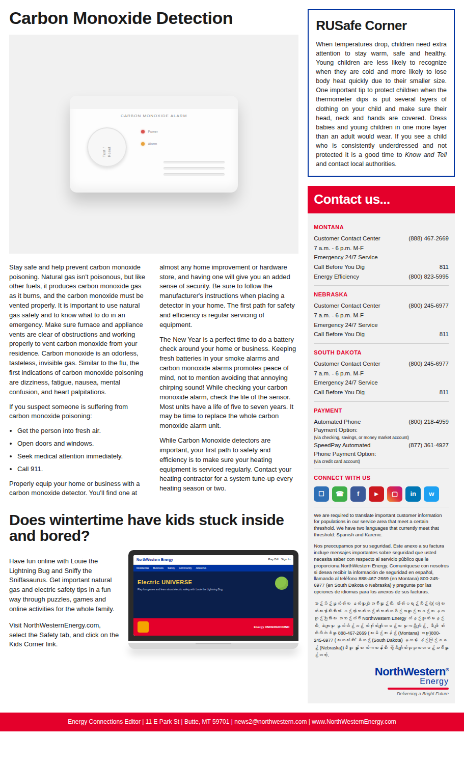Carbon Monoxide Detection
Carbon Monoxide Alarm
Test / Reset
Power
Alarm
Stay safe and help prevent carbon monoxide poisoning. Natural gas isn't poisonous, but like other fuels, it produces carbon monoxide gas as it burns, and the carbon monoxide must be vented properly. It is important to use natural gas safely and to know what to do in an emergency. Make sure furnace and appliance vents are clear of obstructions and working properly to vent carbon monoxide from your residence. Carbon monoxide is an odorless, tasteless, invisible gas. Similar to the flu, the first indications of carbon monoxide poisoning are dizziness, fatigue, nausea, mental confusion, and heart palpitations.
If you suspect someone is suffering from carbon monoxide poisoning:
Get the person into fresh air.
Open doors and windows.
Seek medical attention immediately.
Call 911.
Properly equip your home or business with a carbon monoxide detector. You'll find one at almost any home improvement or hardware store, and having one will give you an added sense of security. Be sure to follow the manufacturer's instructions when placing a detector in your home. The first path for safety and efficiency is regular servicing of equipment.
The New Year is a perfect time to do a battery check around your home or business. Keeping fresh batteries in your smoke alarms and carbon monoxide alarms promotes peace of mind, not to mention avoiding that annoying chirping sound! While checking your carbon monoxide alarm, check the life of the sensor. Most units have a life of five to seven years. It may be time to replace the whole carbon monoxide alarm unit.
While Carbon Monoxide detectors are important, your first path to safety and efficiency is to make sure your heating equipment is serviced regularly. Contact your heating contractor for a system tune-up every heating season or two.
Does wintertime have kids stuck inside and bored?
Have fun online with Louie the Lightning Bug and Sniffy the Sniffasaurus. Get important natural gas and electric safety tips in a fun way through puzzles, games and online activities for the whole family.
Visit NorthWesternEnergy.com, select the Safety tab, and click on the Kids Corner link.
NorthWestern Energy
Pay Bill Sign In
Residential Business Safety Community About Us
Electric UNIVERSE
Play fun games and learn about electric safety with Louie the Lightning Bug.
Energy UNDERGROUND
RUSafe Corner
When temperatures drop, children need extra attention to stay warm, safe and healthy. Young children are less likely to recognize when they are cold and more likely to lose body heat quickly due to their smaller size. One important tip to protect children when the thermometer dips is put several layers of clothing on your child and make sure their head, neck and hands are covered. Dress babies and young children in one more layer than an adult would wear. If you see a child who is consistently underdressed and not protected it is a good time to Know and Tell and contact local authorities.
Contact us...
Montana
| Customer Contact Center | (888) 467-2669 |
| 7 a.m. - 6 p.m. M-F | |
| Emergency 24/7 Service | |
| Call Before You Dig | 811 |
| Energy Efficiency | (800) 823-5995 |
Nebraska
| Customer Contact Center | (800) 245-6977 |
| 7 a.m. - 6 p.m. M-F | |
| Emergency 24/7 Service | |
| Call Before You Dig | 811 |
South Dakota
| Customer Contact Center | (800) 245-6977 |
| 7 a.m. - 6 p.m. M-F | |
| Emergency 24/7 Service | |
| Call Before You Dig | 811 |
Payment
| Automated Phone Payment Option: | (800) 218-4959 |
(via checking, savings, or money market account)
| SpeedPay Automated Phone Payment Option: | (877) 361-4927 |
(via credit card account)
Connect with us
☐
☎
f
►
▢
in
w
We are required to translate important customer information for populations in our service area that meet a certain threshold. We have two languages that currently meet that threshold: Spanish and Karenic.
Nos preocupamos por su seguridad. Este anexo a su factura incluye mensajes importantes sobre seguridad que usted necesita saber con respecto al servicio público que le proporciona NorthWestern Energy. Comuníquese con nosotros si desea recibir la información de seguridad en español, llamando al teléfono 888-467-2669 (en Montana) 800-245-6977 (en South Dakota o Nebraska) y pregunte por las opciones de idiomas para los anexos de sus facturas.
ဘာဉ်သိဉ်နှုတ်တၢ်လၢ နတၢ်ပူၤဖျဲးအဂီၢ်နူဉ်လီၤ. လံာ်တၢ်ပရၢဉ်ဆီဉ်တဲ့(လ)လၢ တၢ်ထၢနှာ်လီၤအီၤအံၤ ပဉ်ယှာ်ဘၢတၢ်ဘဉ်တၢ်ဘၢတၢ်ကစီဉ်အဆူဉ်ဘၢဖဉ်လၢ နကသူဉ်ညါအီၤလၢ အဘၢဉ်ထံဂီၢ် NorthWestern Energy ထံနှဉ်သူတၢ်မၢနှဉ်လီၤ. ဆဲးကျၢပုၤ နှုတ်လိဉ်ဘဉ် တၢ်ဂုၢ်တၢ်ကျိုးတဖဉ်လၢ ပုၤကညီကျိဉ် , ခီဖျိ တၢ်ကိးလီတဲစိနူ 888-467-2669 (လၢမိဉ်တၢန်ဉ် (Montana) အပူၤ)800-245-6977 (လၢကလံးစိး ၢိခိတဉ် (South Dakota) မှတမှၢ် နံဉ်ဘြဉ်စခဉ် (Nebraska))ဒီးသူ နူၢ်လၢ တၢ်ကထၢနှာ်လီၤ ကွဲၢ်ဆီကျိုးတၢ်ယုသုထၢတဖဉ်အဂီၢ်နူဉ်တက့ၢ်.
NorthWestern®
Energy
Delivering a Bright Future
Energy Connections Editor | 11 E Park St | Butte, MT 59701 | news2@northwestern.com | www.NorthWesternEnergy.com